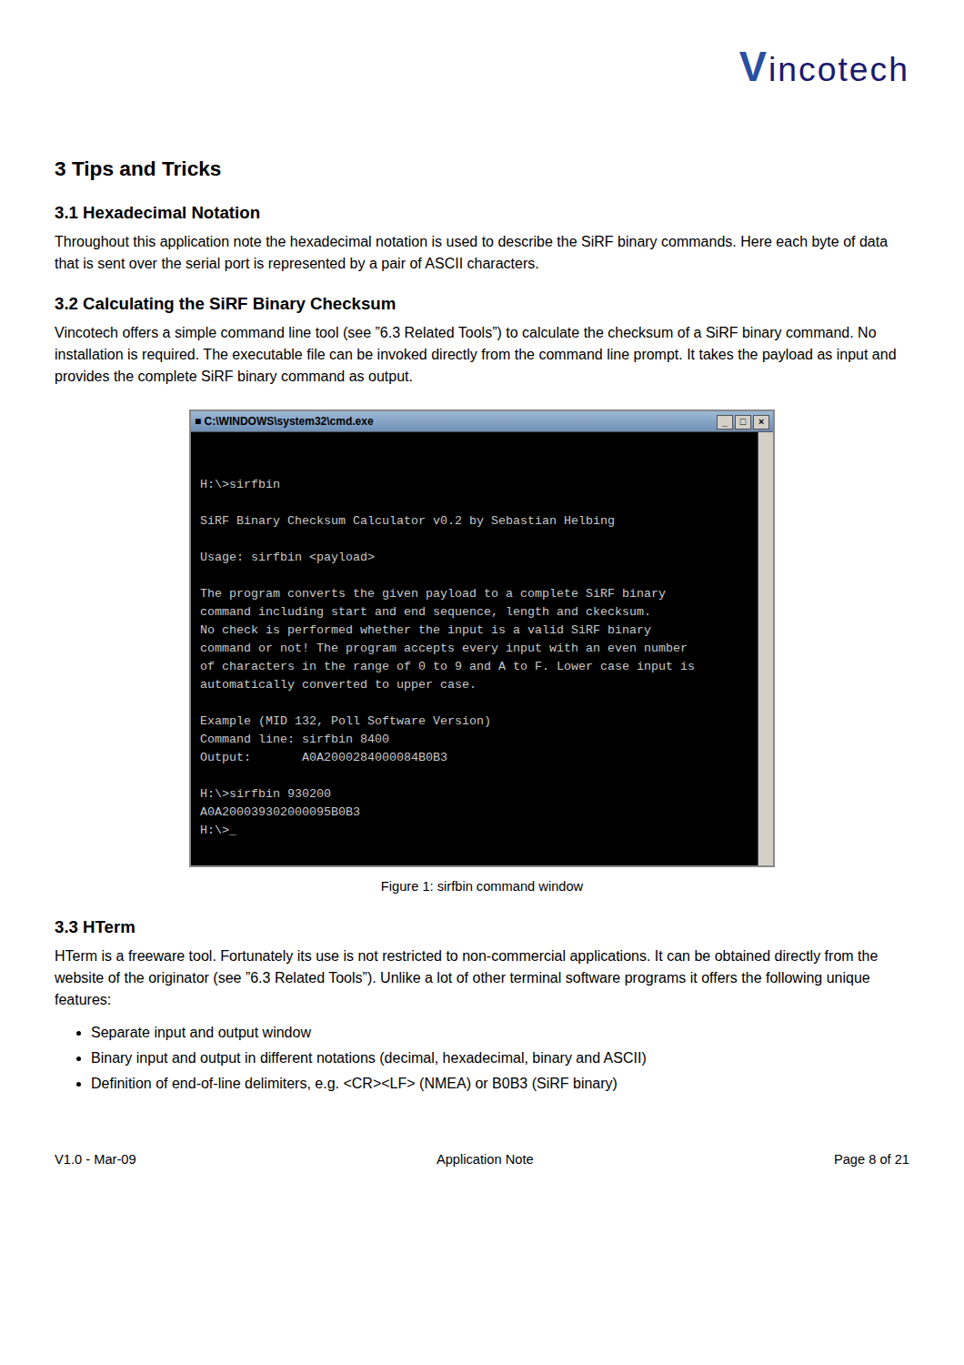Vincotech
3 Tips and Tricks
3.1 Hexadecimal Notation
Throughout this application note the hexadecimal notation is used to describe the SiRF binary commands. Here each byte of data that is sent over the serial port is represented by a pair of ASCII characters.
3.2 Calculating the SiRF Binary Checksum
Vincotech offers a simple command line tool (see ”6.3 Related Tools”) to calculate the checksum of a SiRF binary command. No installation is required. The executable file can be invoked directly from the command line prompt. It takes the payload as input and provides the complete SiRF binary command as output.
■ C:\WINDOWS\system32\cmd.exe _□×
H:\>sirfbin SiRF Binary Checksum Calculator v0.2 by Sebastian Helbing Usage: sirfbin <payload> The program converts the given payload to a complete SiRF binary command including start and end sequence, length and ckecksum. No check is performed whether the input is a valid SiRF binary command or not! The program accepts every input with an even number of characters in the range of 0 to 9 and A to F. Lower case input is automatically converted to upper case. Example (MID 132, Poll Software Version) Command line: sirfbin 8400 Output: A0A2000284000084B0B3 H:\>sirfbin 930200 A0A200039302000095B0B3 H:\>_
Figure 1: sirfbin command window
3.3 HTerm
HTerm is a freeware tool. Fortunately its use is not restricted to non-commercial applications. It can be obtained directly from the website of the originator (see ”6.3 Related Tools”). Unlike a lot of other terminal software programs it offers the following unique features:
Separate input and output window
Binary input and output in different notations (decimal, hexadecimal, binary and ASCII)
Definition of end-of-line delimiters, e.g. <CR><LF> (NMEA) or B0B3 (SiRF binary)
V1.0 - Mar-09 Application Note Page 8 of 21